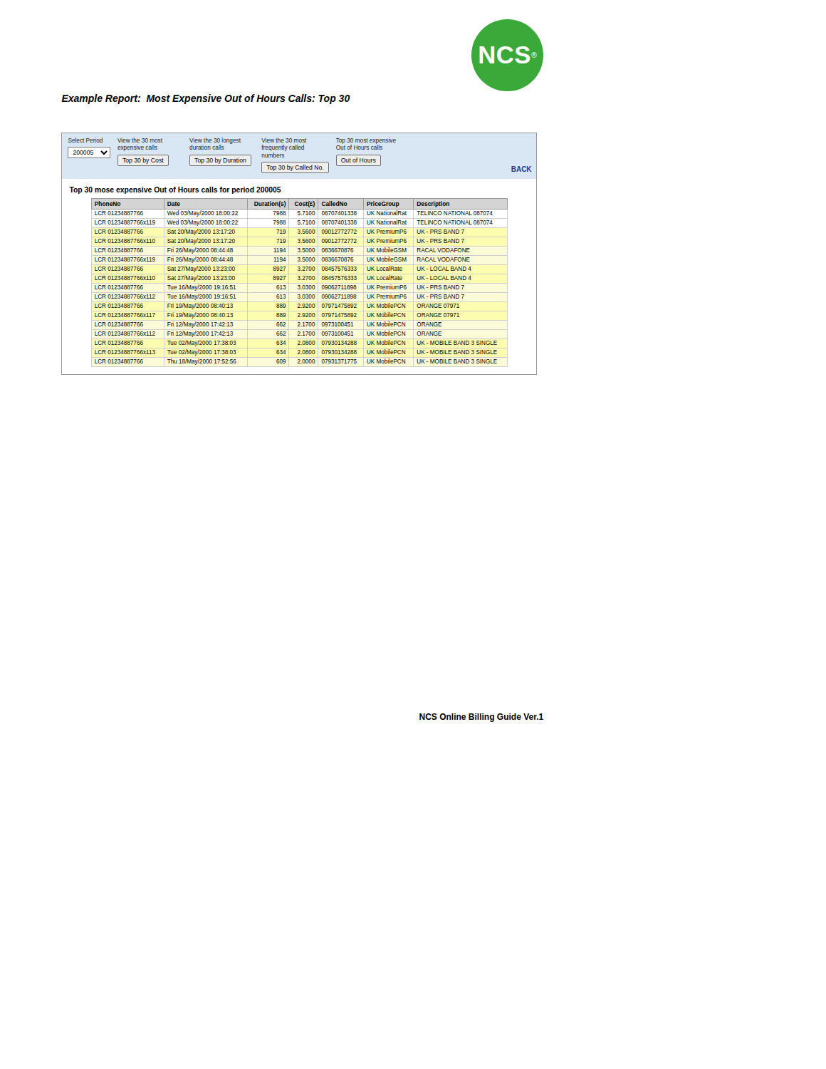NCS®
Example Report: Most Expensive Out of Hours Calls: Top 30
Select Period 200005
View the 30 most expensive calls Top 30 by Cost
View the 30 longest duration calls Top 30 by Duration
View the 30 most frequently called numbers Top 30 by Called No.
Top 30 most expensive Out of Hours calls Out of Hours
BACK
Top 30 mose expensive Out of Hours calls for period 200005
| PhoneNo | Date | Duration(s) | Cost(£) | CalledNo | PriceGroup | Description |
| --- | --- | --- | --- | --- | --- | --- |
| LCR 01234887766 | Wed 03/May/2000 18:00:22 | 7988 | 5.7100 | 08707401338 | UK NationalRat | TELINCO NATIONAL 087074 |
| LCR 01234887766x119 | Wed 03/May/2000 18:00:22 | 7988 | 5.7100 | 08707401338 | UK NationalRat | TELINCO NATIONAL 087074 |
| LCR 01234887766 | Sat 20/May/2000 13:17:20 | 719 | 3.5600 | 09012772772 | UK PremiumP6 | UK - PRS BAND 7 |
| LCR 01234887766x110 | Sat 20/May/2000 13:17:20 | 719 | 3.5600 | 09012772772 | UK PremiumP6 | UK - PRS BAND 7 |
| LCR 01234887766 | Fri 26/May/2000 08:44:48 | 1194 | 3.5000 | 0836670876 | UK MobileGSM | RACAL VODAFONE |
| LCR 01234887766x119 | Fri 26/May/2000 08:44:48 | 1194 | 3.5000 | 0836670876 | UK MobileGSM | RACAL VODAFONE |
| LCR 01234887766 | Sat 27/May/2000 13:23:00 | 8927 | 3.2700 | 08457576333 | UK LocalRate | UK - LOCAL BAND 4 |
| LCR 01234887766x110 | Sat 27/May/2000 13:23:00 | 8927 | 3.2700 | 08457576333 | UK LocalRate | UK - LOCAL BAND 4 |
| LCR 01234887766 | Tue 16/May/2000 19:16:51 | 613 | 3.0300 | 09062711898 | UK PremiumP6 | UK - PRS BAND 7 |
| LCR 01234887766x112 | Tue 16/May/2000 19:16:51 | 613 | 3.0300 | 09062711898 | UK PremiumP6 | UK - PRS BAND 7 |
| LCR 01234887766 | Fri 19/May/2000 08:40:13 | 889 | 2.9200 | 07971475892 | UK MobilePCN | ORANGE 07971 |
| LCR 01234887766x117 | Fri 19/May/2000 08:40:13 | 889 | 2.9200 | 07971475892 | UK MobilePCN | ORANGE 07971 |
| LCR 01234887766 | Fri 12/May/2000 17:42:13 | 662 | 2.1700 | 0973100451 | UK MobilePCN | ORANGE |
| LCR 01234887766x112 | Fri 12/May/2000 17:42:13 | 662 | 2.1700 | 0973100451 | UK MobilePCN | ORANGE |
| LCR 01234887766 | Tue 02/May/2000 17:38:03 | 634 | 2.0800 | 07930134288 | UK MobilePCN | UK - MOBILE BAND 3 SINGLE |
| LCR 01234887766x113 | Tue 02/May/2000 17:38:03 | 634 | 2.0800 | 07930134288 | UK MobilePCN | UK - MOBILE BAND 3 SINGLE |
| LCR 01234887766 | Thu 18/May/2000 17:52:56 | 609 | 2.0000 | 07931371775 | UK MobilePCN | UK - MOBILE BAND 3 SINGLE |
NCS Online Billing Guide Ver.1